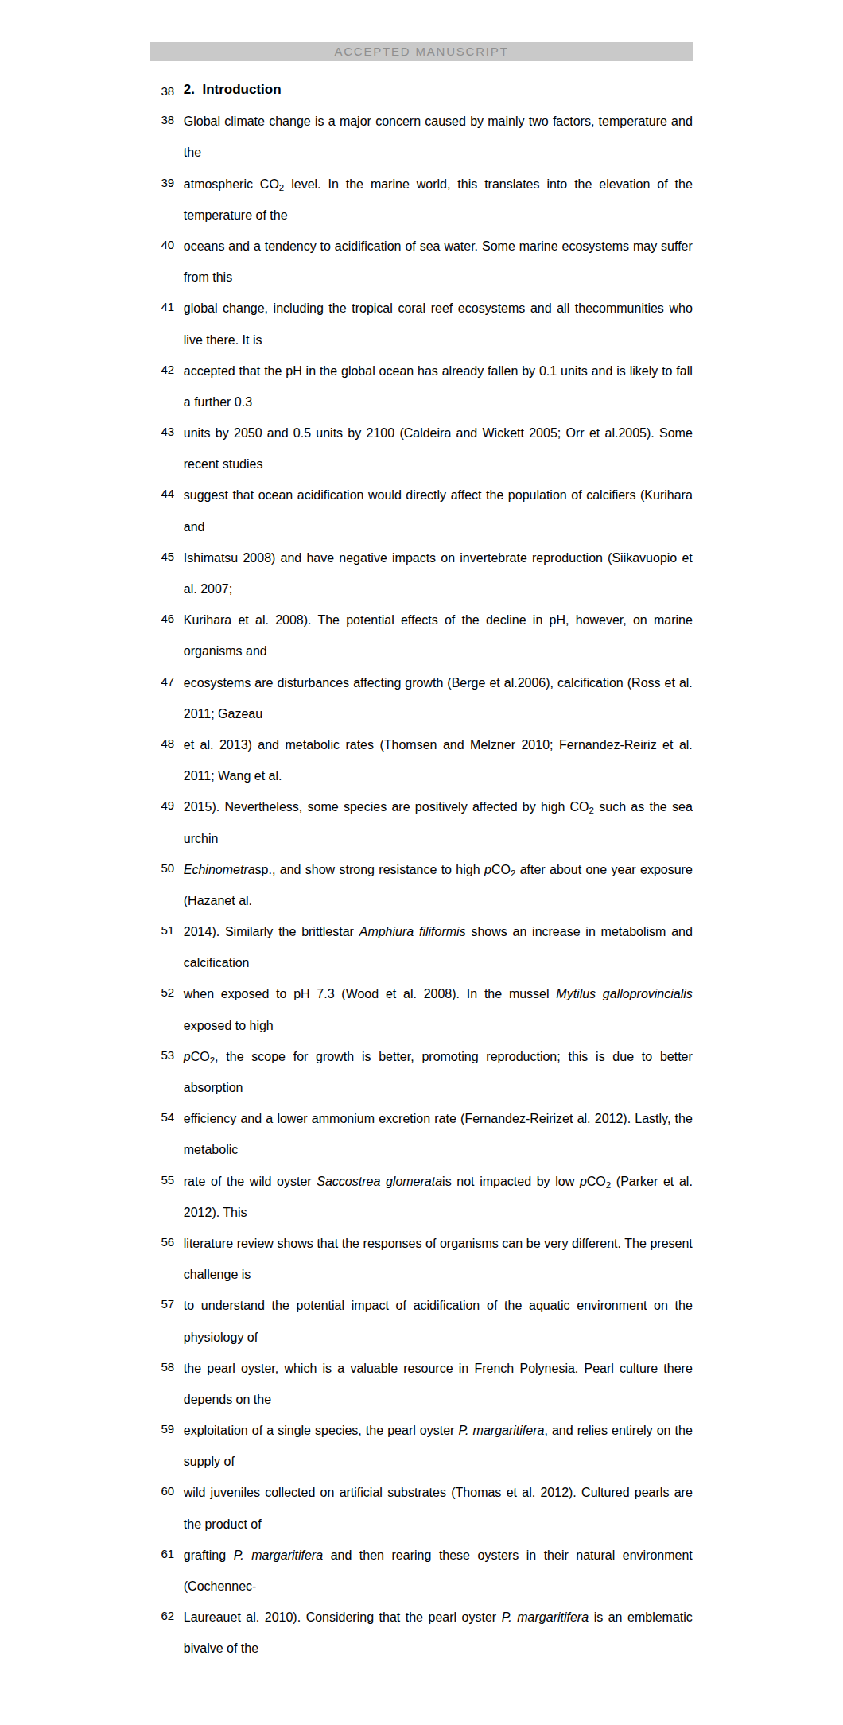ACCEPTED MANUSCRIPT
2. Introduction
Global climate change is a major concern caused by mainly two factors, temperature and the
atmospheric CO2 level. In the marine world, this translates into the elevation of the temperature of the
oceans and a tendency to acidification of sea water. Some marine ecosystems may suffer from this
global change, including the tropical coral reef ecosystems and all thecommunities who live there. It is
accepted that the pH in the global ocean has already fallen by 0.1 units and is likely to fall a further 0.3
units by 2050 and 0.5 units by 2100 (Caldeira and Wickett 2005; Orr et al.2005). Some recent studies
suggest that ocean acidification would directly affect the population of calcifiers (Kurihara and
Ishimatsu 2008) and have negative impacts on invertebrate reproduction (Siikavuopio et al. 2007;
Kurihara et al. 2008). The potential effects of the decline in pH, however, on marine organisms and
ecosystems are disturbances affecting growth (Berge et al.2006), calcification (Ross et al. 2011; Gazeau
et al. 2013) and metabolic rates (Thomsen and Melzner 2010; Fernandez-Reiriz et al. 2011; Wang et al.
2015). Nevertheless, some species are positively affected by high CO2 such as the sea urchin
Echinometrasp., and show strong resistance to high p CO2 after about one year exposure (Hazanet al.
2014). Similarly the brittlestar Amphiura filiformis shows an increase in metabolism and calcification
when exposed to pH 7.3 (Wood et al. 2008). In the mussel Mytilus galloprovincialis exposed to high
p CO2, the scope for growth is better, promoting reproduction; this is due to better absorption
efficiency and a lower ammonium excretion rate (Fernandez-Reirizet al. 2012). Lastly, the metabolic
rate of the wild oyster Saccostrea glomeratais not impacted by low p CO2 (Parker et al. 2012). This
literature review shows that the responses of organisms can be very different. The present challenge is
to understand the potential impact of acidification of the aquatic environment on the physiology of
the pearl oyster, which is a valuable resource in French Polynesia. Pearl culture there depends on the
exploitation of a single species, the pearl oyster P. margaritifera, and relies entirely on the supply of
wild juveniles collected on artificial substrates (Thomas et al. 2012). Cultured pearls are the product of
grafting P. margaritifera and then rearing these oysters in their natural environment (Cochennec-
Laureauet al. 2010). Considering that the pearl oyster P. margaritifera is an emblematic bivalve of the